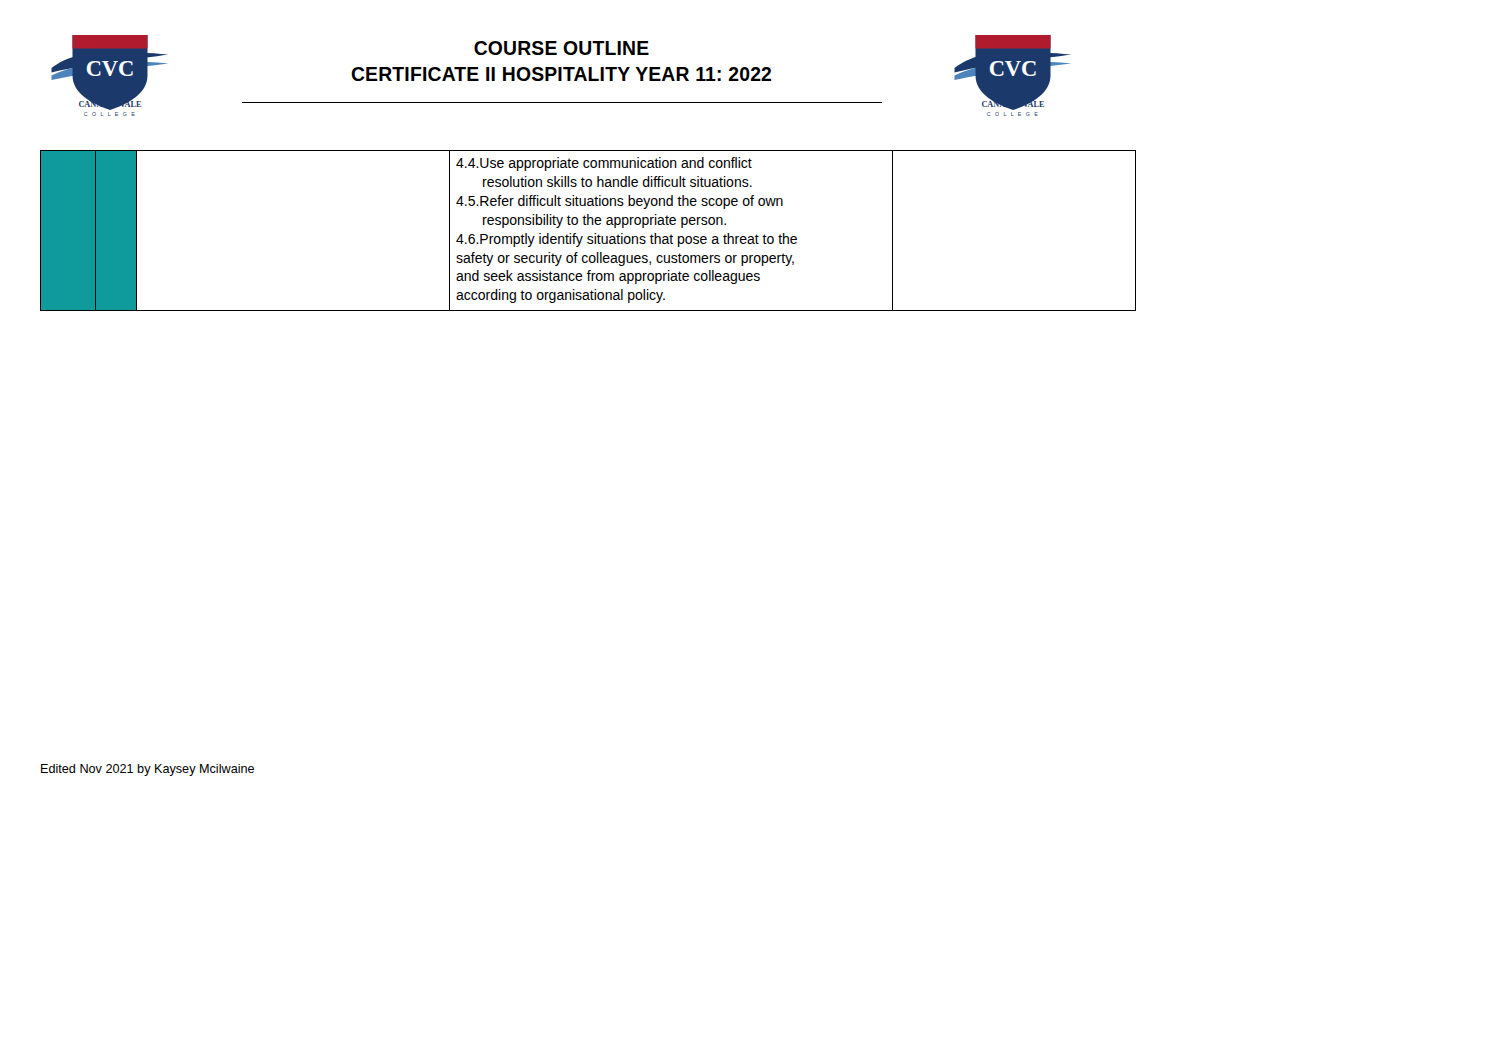CVC CANNING VALE C O L L E G E
COURSE OUTLINE
CERTIFICATE II HOSPITALITY YEAR 11: 2022
CVC CANNING VALE C O L L E G E
| | | | 4.4. Use appropriate communication and conflict resolution skills to handle difficult situations. 4.5. Refer difficult situations beyond the scope of own responsibility to the appropriate person. 4.6. Promptly identify situations that pose a threat to the safety or security of colleagues, customers or property, and seek assistance from appropriate colleagues according to organisational policy. | |
Edited Nov 2021 by Kaysey Mcilwaine